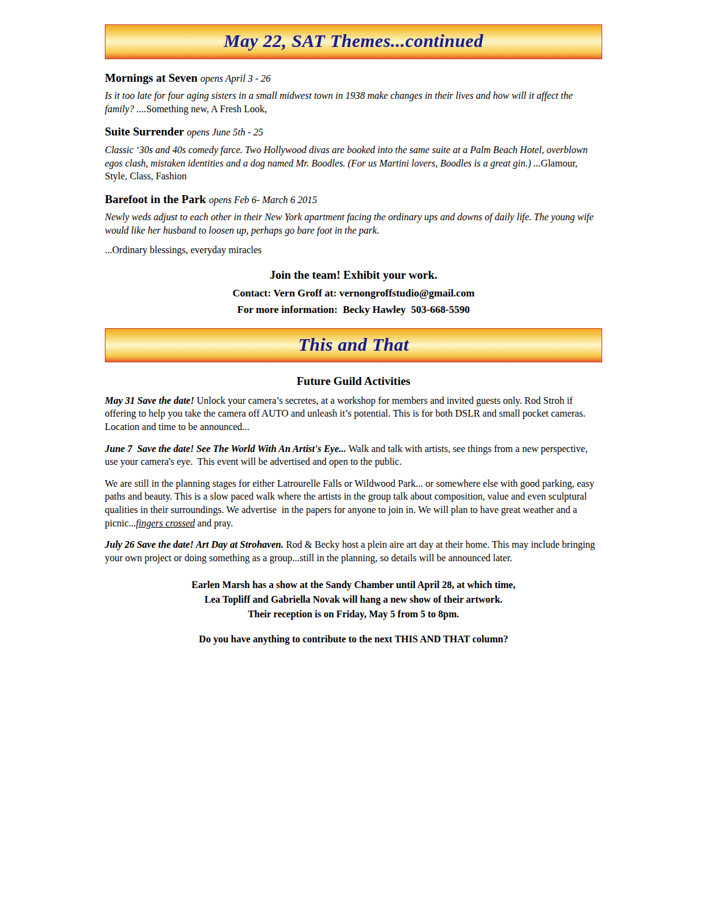May 22, SAT Themes...continued
Mornings at Seven opens April 3 - 26
Is it too late for four aging sisters in a small midwest town in 1938 make changes in their lives and how will it affect the family? ....Something new, A Fresh Look,
Suite Surrender opens June 5th - 25
Classic ‘30s and 40s comedy farce. Two Hollywood divas are booked into the same suite at a Palm Beach Hotel, overblown egos clash, mistaken identities and a dog named Mr. Boodles. (For us Martini lovers, Boodles is a great gin.) ...Glamour, Style, Class, Fashion
Barefoot in the Park opens Feb 6- March 6 2015
Newly weds adjust to each other in their New York apartment facing the ordinary ups and downs of daily life. The young wife would like her husband to loosen up, perhaps go bare foot in the park.
...Ordinary blessings, everyday miracles
Join the team! Exhibit your work.
Contact: Vern Groff at: vernongroffstudio@gmail.com
For more information: Becky Hawley 503-668-5590
This and That
Future Guild Activities
May 31 Save the date! Unlock your camera’s secretes, at a workshop for members and invited guests only. Rod Stroh if offering to help you take the camera off AUTO and unleash it’s potential. This is for both DSLR and small pocket cameras. Location and time to be announced...
June 7 Save the date! See The World With An Artist's Eye... Walk and talk with artists, see things from a new perspective, use your camera's eye. This event will be advertised and open to the public.
We are still in the planning stages for either Latrourelle Falls or Wildwood Park... or somewhere else with good parking, easy paths and beauty. This is a slow paced walk where the artists in the group talk about composition, value and even sculptural qualities in their surroundings. We advertise in the papers for anyone to join in. We will plan to have great weather and a picnic...fingers crossed and pray.
July 26 Save the date! Art Day at Strohaven. Rod & Becky host a plein aire art day at their home. This may include bringing your own project or doing something as a group...still in the planning, so details will be announced later.
Earlen Marsh has a show at the Sandy Chamber until April 28, at which time,
Lea Topliff and Gabriella Novak will hang a new show of their artwork.
Their reception is on Friday, May 5 from 5 to 8pm.
Do you have anything to contribute to the next THIS AND THAT column?